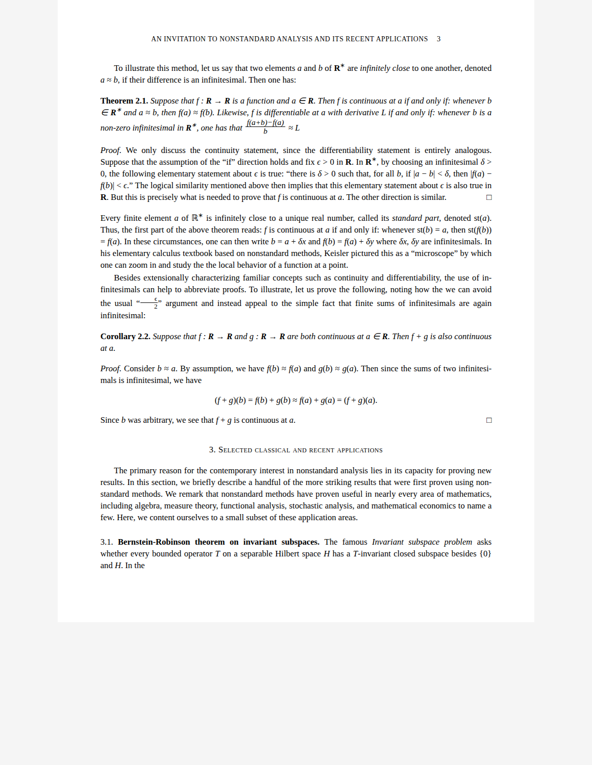AN INVITATION TO NONSTANDARD ANALYSIS AND ITS RECENT APPLICATIONS3
To illustrate this method, let us say that two elements a and b of R∗ are infinitely close to one another, denoted a ≈ b, if their difference is an infinitesimal. Then one has:
Theorem 2.1. Suppose that f : R → R is a function and a ∈ R. Then f is continuous at a if and only if: whenever b ∈ R∗ and a ≈ b, then f(a) ≈ f(b). Likewise, f is differentiable at a with derivative L if and only if: whenever b is a non-zero infinitesimal in R∗, one has that f(a+b)−f(a) b ≈ L
Proof. We only discuss the continuity statement, since the differentiability statement is entirely analogous. Suppose that the assumption of the “if” direction holds and fix ϵ > 0 in R. In R∗, by choosing an infinitesimal δ > 0, the following elementary statement about ϵ is true: “there is δ > 0 such that, for all b, if |a − b| < δ, then |f(a) − f(b)| < ϵ.” The logical similarity mentioned above then implies that this elementary statement about ϵ is also true in R. But this is precisely what is needed to prove that f is continuous at a. The other direction is similar.
Every finite element a of ℝ∗ is infinitely close to a unique real number, called its standard part, denoted st(a). Thus, the first part of the above theorem reads: f is continuous at a if and only if: whenever st(b) = a, then st(f(b)) = f(a). In these circumstances, one can then write b = a + δx and f(b) = f(a) + δy where δx, δy are infinitesimals. In his elementary calculus textbook based on nonstandard methods, Keisler pictured this as a “microscope” by which one can zoom in and study the the local behavior of a function at a point.
Besides extensionally characterizing familiar concepts such as continuity and differentiability, the use of infinitesimals can help to abbreviate proofs. To illustrate, let us prove the following, noting how the we can avoid the usual “ϵ 2” argument and instead appeal to the simple fact that finite sums of infinitesimals are again infinitesimal:
Corollary 2.2. Suppose that f : R → R and g : R → R are both continuous at a ∈ R. Then f + g is also continuous at a.
Proof. Consider b ≈ a. By assumption, we have f(b) ≈ f(a) and g(b) ≈ g(a). Then since the sums of two infinitesimals is infinitesimal, we have
(f + g)(b) = f(b) + g(b) ≈ f(a) + g(a) = (f + g)(a).
Since b was arbitrary, we see that f + g is continuous at a.
3. Selected classical and recent applications
The primary reason for the contemporary interest in nonstandard analysis lies in its capacity for proving new results. In this section, we briefly describe a handful of the more striking results that were first proven using nonstandard methods. We remark that nonstandard methods have proven useful in nearly every area of mathematics, including algebra, measure theory, functional analysis, stochastic analysis, and mathematical economics to name a few. Here, we content ourselves to a small subset of these application areas.
3.1. Bernstein-Robinson theorem on invariant subspaces.
The famous Invariant subspace problem asks whether every bounded operator T on a separable Hilbert space H has a T-invariant closed subspace besides {0} and H. In the